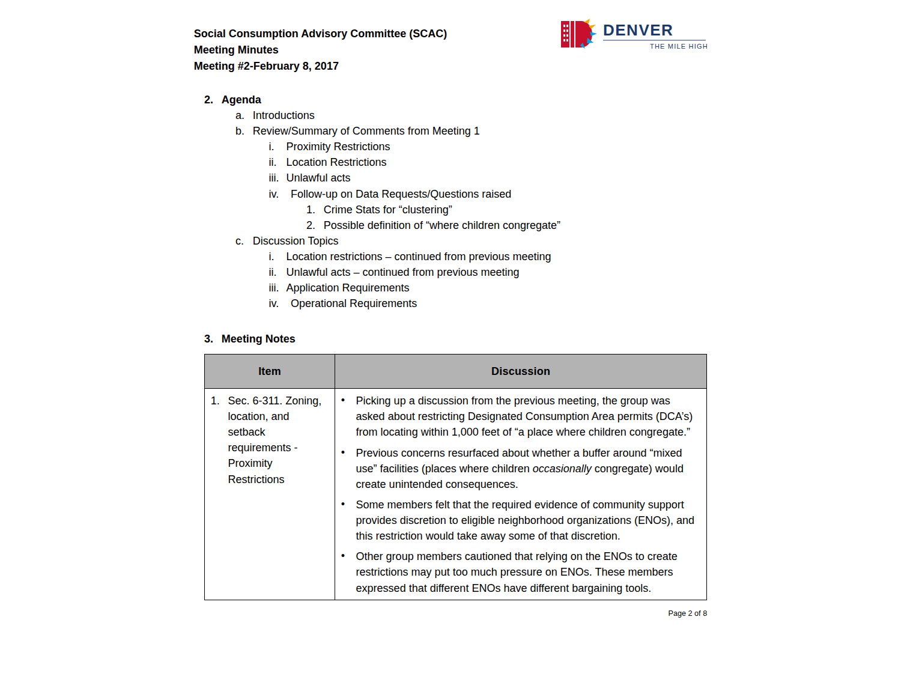Denver - The Mile High City DENVER THE MILE HIGH CITY
Social Consumption Advisory Committee (SCAC) Meeting Minutes Meeting #2-February 8, 2017
2.
Agenda
a.
Introductions
b.
Review/Summary of Comments from Meeting 1
i.
Proximity Restrictions
ii.
Location Restrictions
iii.
Unlawful acts
iv.
Follow-up on Data Requests/Questions raised
1.
Crime Stats for “clustering”
2.
Possible definition of “where children congregate”
c.
Discussion Topics
i.
Location restrictions – continued from previous meeting
ii.
Unlawful acts – continued from previous meeting
iii.
Application Requirements
iv.
Operational Requirements
3. Meeting Notes
| Item | Discussion |
| --- | --- |
| 1. Sec. 6-311. Zoning, location, and setback requirements - Proximity Restrictions | • Picking up a discussion from the previous meeting, the group was asked about restricting Designated Consumption Area permits (DCA’s) from locating within 1,000 feet of “a place where children congregate.” • Previous concerns resurfaced about whether a buffer around “mixed use” facilities (places where children occasionally congregate) would create unintended consequences. • Some members felt that the required evidence of community support provides discretion to eligible neighborhood organizations (ENOs), and this restriction would take away some of that discretion. • Other group members cautioned that relying on the ENOs to create restrictions may put too much pressure on ENOs. These members expressed that different ENOs have different bargaining tools. |
Page 2 of 8